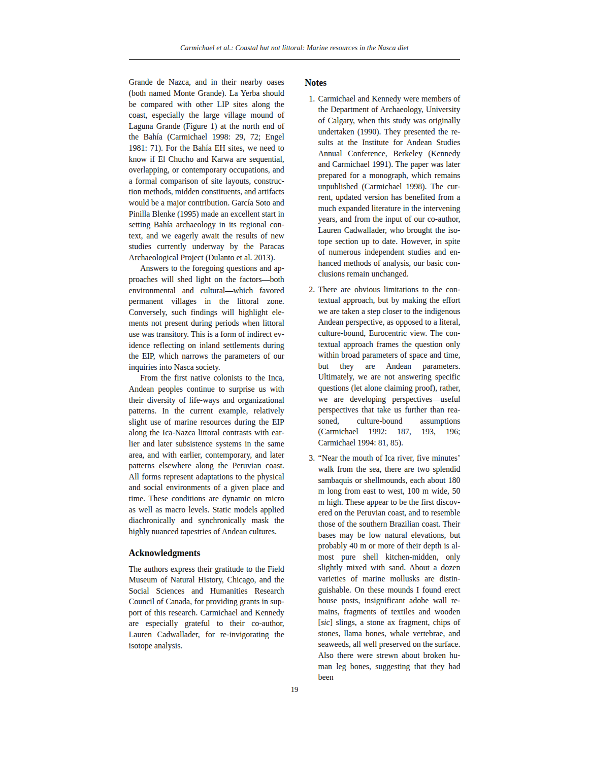Carmichael et al.: Coastal but not littoral: Marine resources in the Nasca diet
Grande de Nazca, and in their nearby oases (both named Monte Grande). La Yerba should be compared with other LIP sites along the coast, especially the large village mound of Laguna Grande (Figure 1) at the north end of the Bahía (Carmichael 1998: 29, 72; Engel 1981: 71). For the Bahía EH sites, we need to know if El Chucho and Karwa are sequential, overlapping, or contemporary occupations, and a formal comparison of site layouts, construction methods, midden constituents, and artifacts would be a major contribution. García Soto and Pinilla Blenke (1995) made an excellent start in setting Bahía archaeology in its regional context, and we eagerly await the results of new studies currently underway by the Paracas Archaeological Project (Dulanto et al. 2013).
Answers to the foregoing questions and approaches will shed light on the factors—both environmental and cultural—which favored permanent villages in the littoral zone. Conversely, such findings will highlight elements not present during periods when littoral use was transitory. This is a form of indirect evidence reflecting on inland settlements during the EIP, which narrows the parameters of our inquiries into Nasca society.
From the first native colonists to the Inca, Andean peoples continue to surprise us with their diversity of life-ways and organizational patterns. In the current example, relatively slight use of marine resources during the EIP along the Ica-Nazca littoral contrasts with earlier and later subsistence systems in the same area, and with earlier, contemporary, and later patterns elsewhere along the Peruvian coast. All forms represent adaptations to the physical and social environments of a given place and time. These conditions are dynamic on micro as well as macro levels. Static models applied diachronically and synchronically mask the highly nuanced tapestries of Andean cultures.
Acknowledgments
The authors express their gratitude to the Field Museum of Natural History, Chicago, and the Social Sciences and Humanities Research Council of Canada, for providing grants in support of this research. Carmichael and Kennedy are especially grateful to their co-author, Lauren Cadwallader, for re-invigorating the isotope analysis.
Notes
Carmichael and Kennedy were members of the Department of Archaeology, University of Calgary, when this study was originally undertaken (1990). They presented the results at the Institute for Andean Studies Annual Conference, Berkeley (Kennedy and Carmichael 1991). The paper was later prepared for a monograph, which remains unpublished (Carmichael 1998). The current, updated version has benefited from a much expanded literature in the intervening years, and from the input of our co-author, Lauren Cadwallader, who brought the isotope section up to date. However, in spite of numerous independent studies and enhanced methods of analysis, our basic conclusions remain unchanged.
There are obvious limitations to the contextual approach, but by making the effort we are taken a step closer to the indigenous Andean perspective, as opposed to a literal, culture-bound, Eurocentric view. The contextual approach frames the question only within broad parameters of space and time, but they are Andean parameters. Ultimately, we are not answering specific questions (let alone claiming proof), rather, we are developing perspectives—useful perspectives that take us further than reasoned, culture-bound assumptions (Carmichael 1992: 187, 193, 196; Carmichael 1994: 81, 85).
“Near the mouth of Ica river, five minutes’ walk from the sea, there are two splendid sambaquis or shellmounds, each about 180 m long from east to west, 100 m wide, 50 m high. These appear to be the first discovered on the Peruvian coast, and to resemble those of the southern Brazilian coast. Their bases may be low natural elevations, but probably 40 m or more of their depth is almost pure shell kitchen-midden, only slightly mixed with sand. About a dozen varieties of marine mollusks are distinguishable. On these mounds I found erect house posts, insignificant adobe wall remains, fragments of textiles and wooden [sic] slings, a stone ax fragment, chips of stones, llama bones, whale vertebrae, and seaweeds, all well preserved on the surface. Also there were strewn about broken human leg bones, suggesting that they had been
19